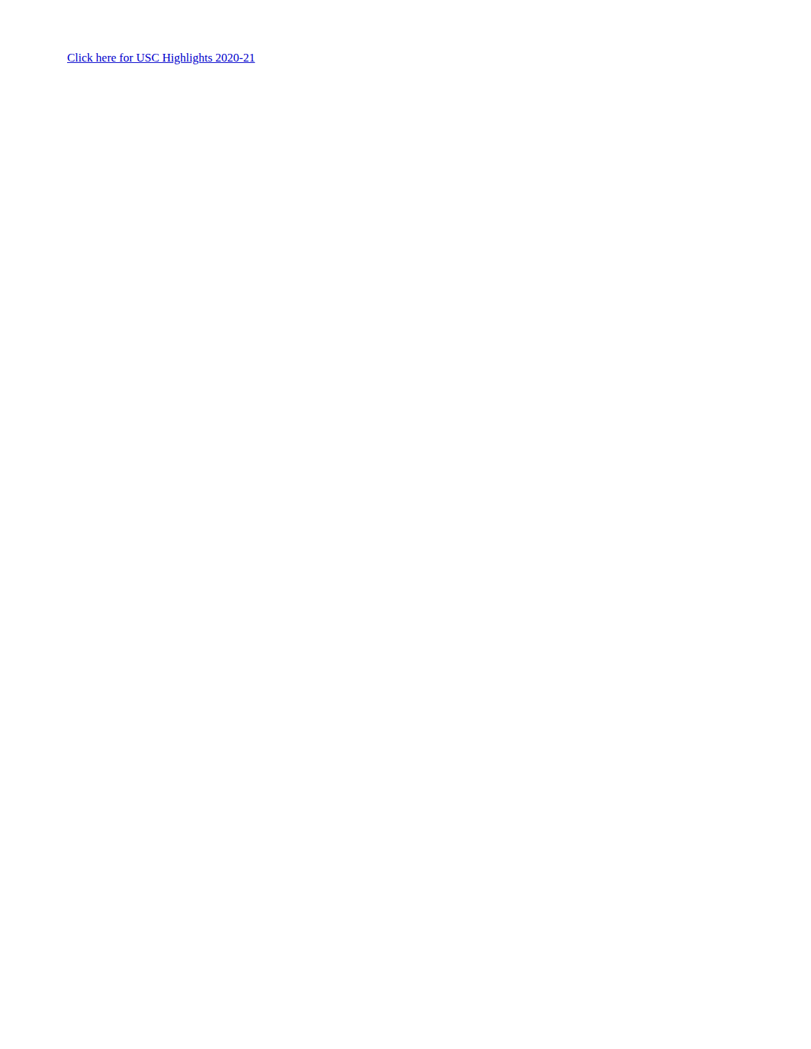Click here for USC Highlights 2020-21